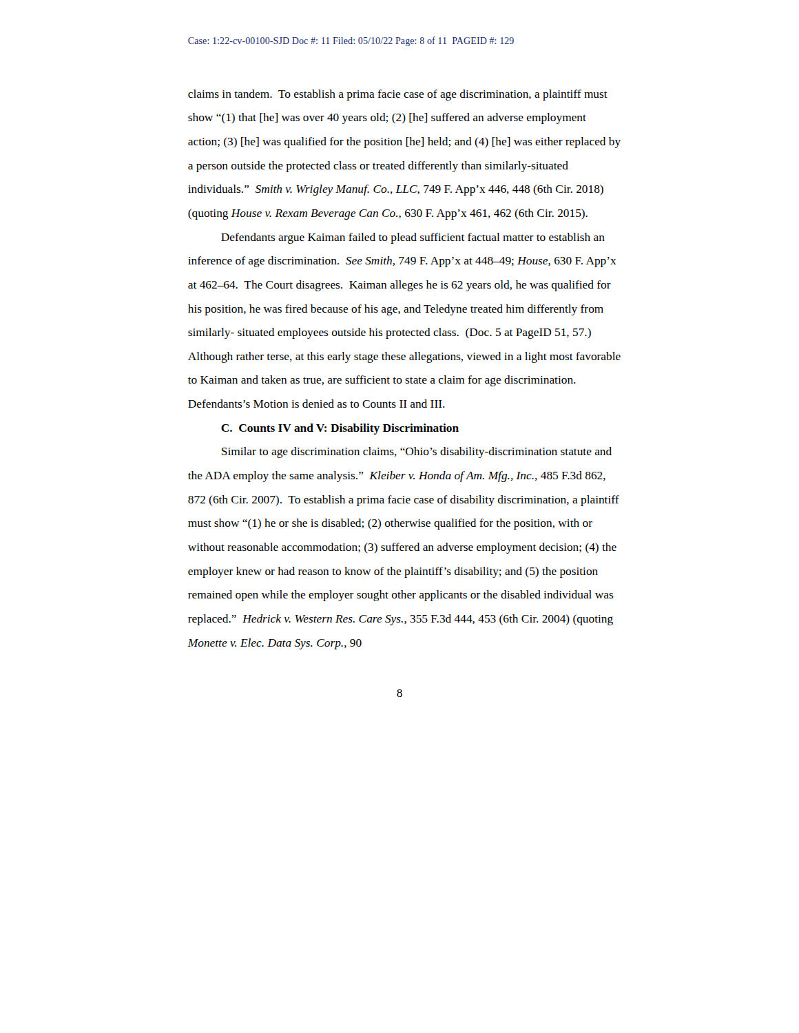Case: 1:22-cv-00100-SJD Doc #: 11 Filed: 05/10/22 Page: 8 of 11 PAGEID #: 129
claims in tandem. To establish a prima facie case of age discrimination, a plaintiff must show “(1) that [he] was over 40 years old; (2) [he] suffered an adverse employment action; (3) [he] was qualified for the position [he] held; and (4) [he] was either replaced by a person outside the protected class or treated differently than similarly-situated individuals.” Smith v. Wrigley Manuf. Co., LLC, 749 F. App’x 446, 448 (6th Cir. 2018) (quoting House v. Rexam Beverage Can Co., 630 F. App’x 461, 462 (6th Cir. 2015).
Defendants argue Kaiman failed to plead sufficient factual matter to establish an inference of age discrimination. See Smith, 749 F. App’x at 448–49; House, 630 F. App’x at 462–64. The Court disagrees. Kaiman alleges he is 62 years old, he was qualified for his position, he was fired because of his age, and Teledyne treated him differently from similarly- situated employees outside his protected class. (Doc. 5 at PageID 51, 57.) Although rather terse, at this early stage these allegations, viewed in a light most favorable to Kaiman and taken as true, are sufficient to state a claim for age discrimination. Defendants’s Motion is denied as to Counts II and III.
C. Counts IV and V: Disability Discrimination
Similar to age discrimination claims, “Ohio’s disability-discrimination statute and the ADA employ the same analysis.” Kleiber v. Honda of Am. Mfg., Inc., 485 F.3d 862, 872 (6th Cir. 2007). To establish a prima facie case of disability discrimination, a plaintiff must show “(1) he or she is disabled; (2) otherwise qualified for the position, with or without reasonable accommodation; (3) suffered an adverse employment decision; (4) the employer knew or had reason to know of the plaintiff’s disability; and (5) the position remained open while the employer sought other applicants or the disabled individual was replaced.” Hedrick v. Western Res. Care Sys., 355 F.3d 444, 453 (6th Cir. 2004) (quoting Monette v. Elec. Data Sys. Corp., 90
8